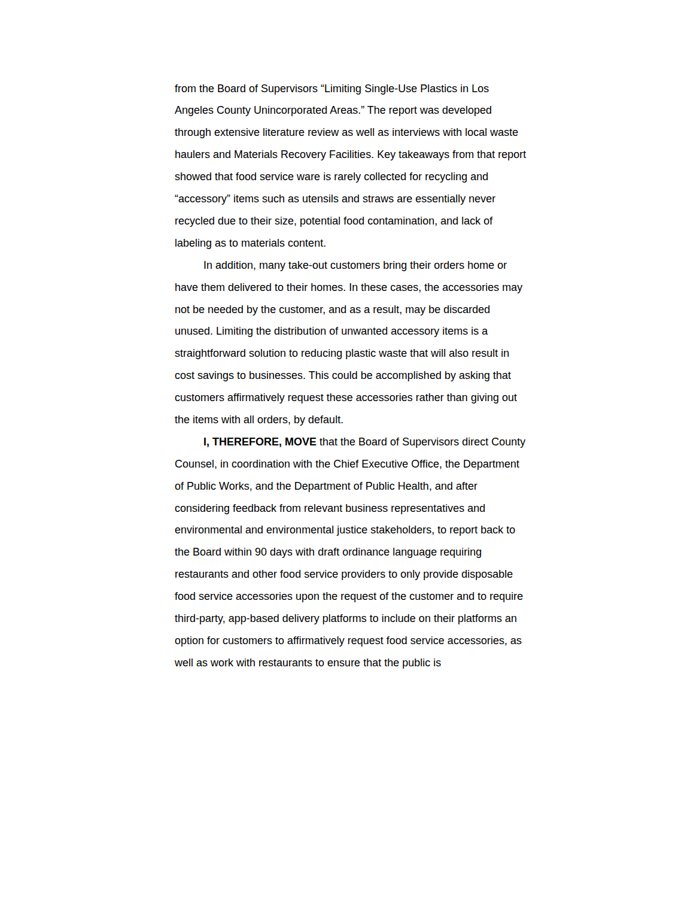from the Board of Supervisors “Limiting Single-Use Plastics in Los Angeles County Unincorporated Areas.” The report was developed through extensive literature review as well as interviews with local waste haulers and Materials Recovery Facilities. Key takeaways from that report showed that food service ware is rarely collected for recycling and “accessory” items such as utensils and straws are essentially never recycled due to their size, potential food contamination, and lack of labeling as to materials content.
In addition, many take-out customers bring their orders home or have them delivered to their homes. In these cases, the accessories may not be needed by the customer, and as a result, may be discarded unused. Limiting the distribution of unwanted accessory items is a straightforward solution to reducing plastic waste that will also result in cost savings to businesses. This could be accomplished by asking that customers affirmatively request these accessories rather than giving out the items with all orders, by default.
I, THEREFORE, MOVE that the Board of Supervisors direct County Counsel, in coordination with the Chief Executive Office, the Department of Public Works, and the Department of Public Health, and after considering feedback from relevant business representatives and environmental and environmental justice stakeholders, to report back to the Board within 90 days with draft ordinance language requiring restaurants and other food service providers to only provide disposable food service accessories upon the request of the customer and to require third-party, app-based delivery platforms to include on their platforms an option for customers to affirmatively request food service accessories, as well as work with restaurants to ensure that the public is